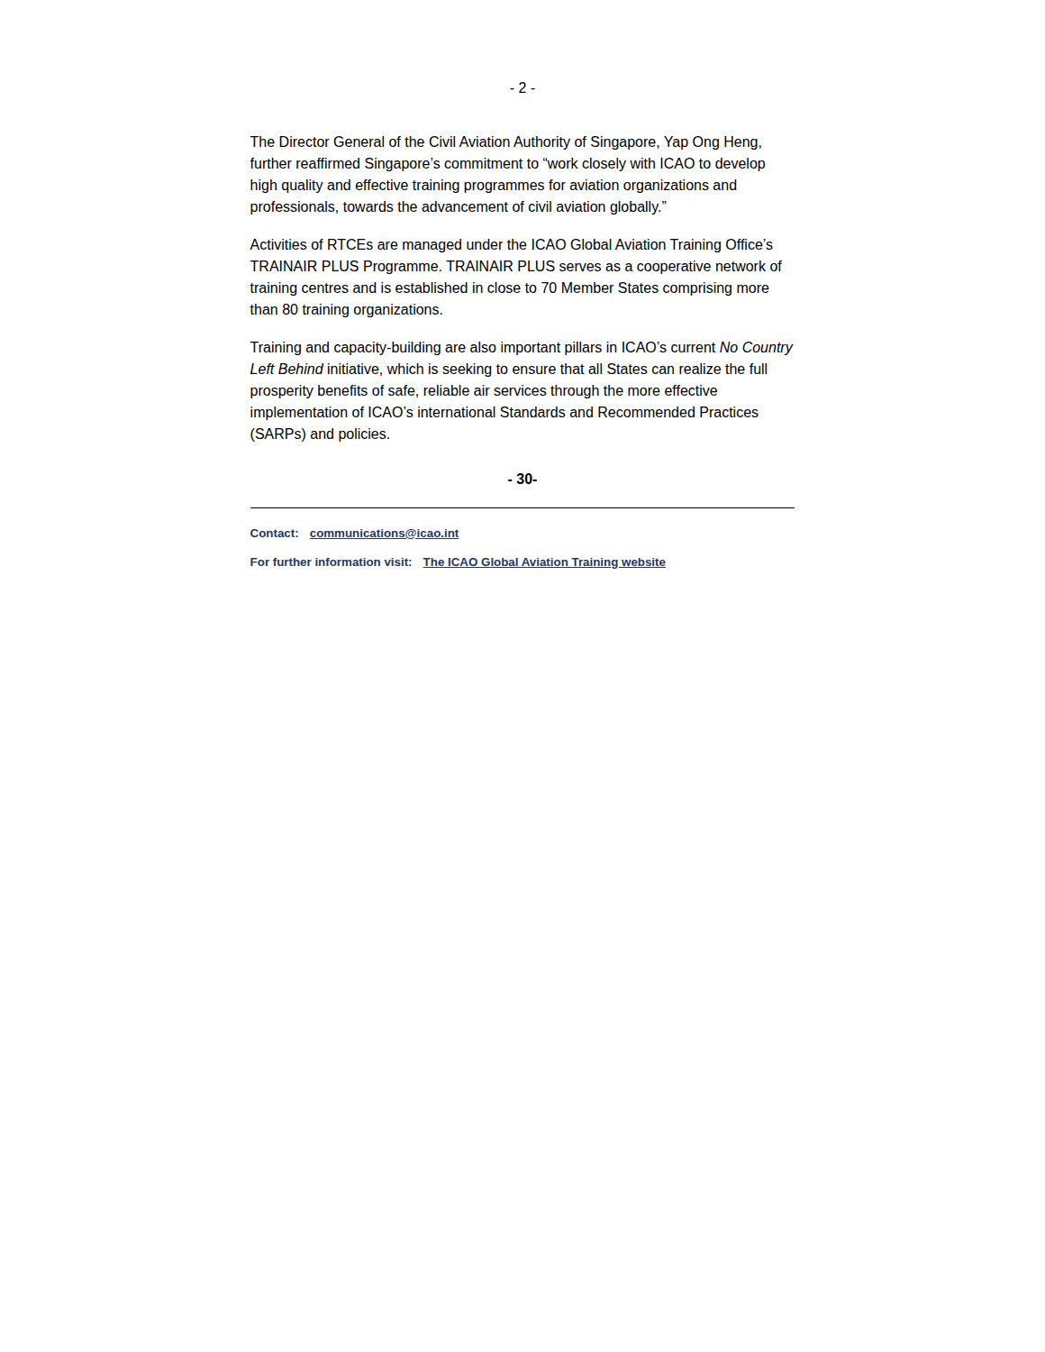- 2 -
The Director General of the Civil Aviation Authority of Singapore, Yap Ong Heng, further reaffirmed Singapore’s commitment to “work closely with ICAO to develop high quality and effective training programmes for aviation organizations and professionals, towards the advancement of civil aviation globally.”
Activities of RTCEs are managed under the ICAO Global Aviation Training Office’s TRAINAIR PLUS Programme. TRAINAIR PLUS serves as a cooperative network of training centres and is established in close to 70 Member States comprising more than 80 training organizations.
Training and capacity-building are also important pillars in ICAO’s current No Country Left Behind initiative, which is seeking to ensure that all States can realize the full prosperity benefits of safe, reliable air services through the more effective implementation of ICAO’s international Standards and Recommended Practices (SARPs) and policies.
- 30-
Contact: communications@icao.int
For further information visit: The ICAO Global Aviation Training website